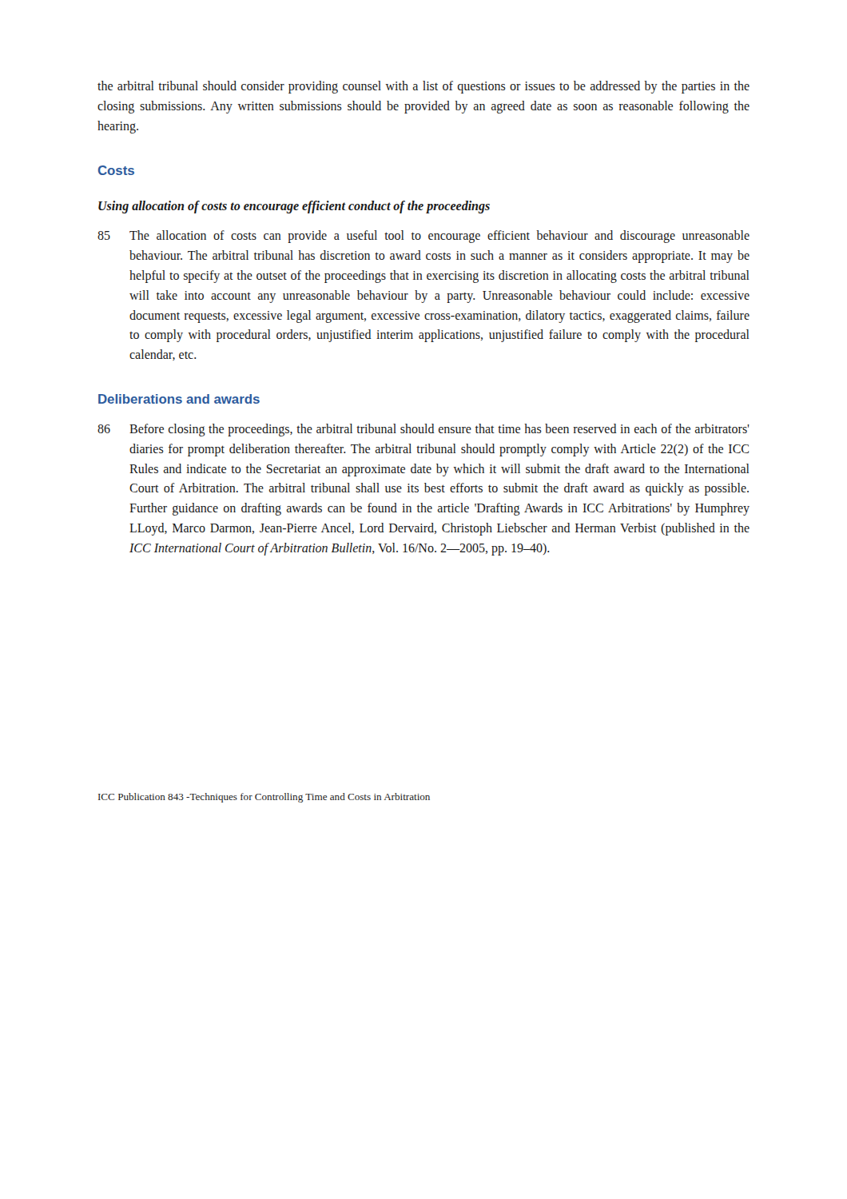the arbitral tribunal should consider providing counsel with a list of questions or issues to be addressed by the parties in the closing submissions. Any written submissions should be provided by an agreed date as soon as reasonable following the hearing.
Costs
Using allocation of costs to encourage efficient conduct of the proceedings
85
The allocation of costs can provide a useful tool to encourage efficient behaviour and discourage unreasonable behaviour. The arbitral tribunal has discretion to award costs in such a manner as it considers appropriate. It may be helpful to specify at the outset of the proceedings that in exercising its discretion in allocating costs the arbitral tribunal will take into account any unreasonable behaviour by a party. Unreasonable behaviour could include: excessive document requests, excessive legal argument, excessive cross-examination, dilatory tactics, exaggerated claims, failure to comply with procedural orders, unjustified interim applications, unjustified failure to comply with the procedural calendar, etc.
Deliberations and awards
86
Before closing the proceedings, the arbitral tribunal should ensure that time has been reserved in each of the arbitrators' diaries for prompt deliberation thereafter. The arbitral tribunal should promptly comply with Article 22(2) of the ICC Rules and indicate to the Secretariat an approximate date by which it will submit the draft award to the International Court of Arbitration. The arbitral tribunal shall use its best efforts to submit the draft award as quickly as possible. Further guidance on drafting awards can be found in the article 'Drafting Awards in ICC Arbitrations' by Humphrey LLoyd, Marco Darmon, Jean-Pierre Ancel, Lord Dervaird, Christoph Liebscher and Herman Verbist (published in the ICC International Court of Arbitration Bulletin, Vol. 16/No. 2—2005, pp. 19–40).
ICC Publication 843 -Techniques for Controlling Time and Costs in Arbitration